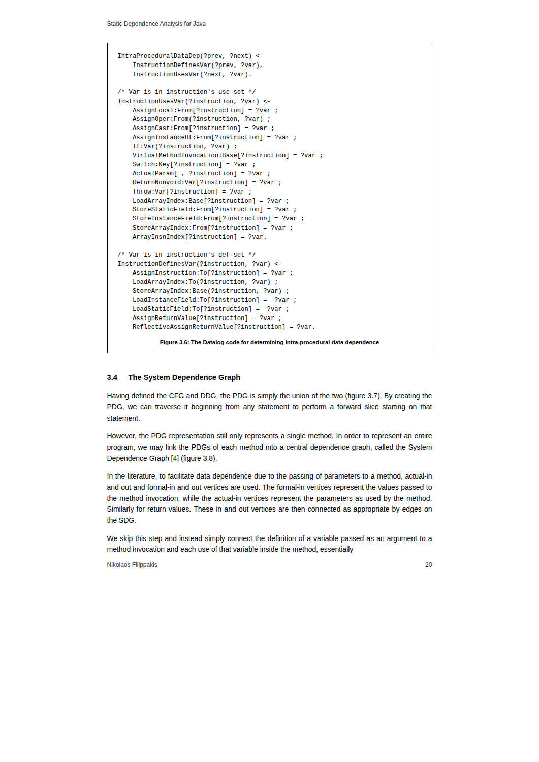Static Dependence Analysis for Java
IntraProceduralDataDep(?prev, ?next) <-
    InstructionDefinesVar(?prev, ?var),
    InstructionUsesVar(?next, ?var).

/* Var is in instruction's use set */
InstructionUsesVar(?instruction, ?var) <-
    AssignLocal:From[?instruction] = ?var ;
    AssignOper:From(?instruction, ?var) ;
    AssignCast:From[?instruction] = ?var ;
    AssignInstanceOf:From[?instruction] = ?var ;
    If:Var(?instruction, ?var) ;
    VirtualMethodInvocation:Base[?instruction] = ?var ;
    Switch:Key[?instruction] = ?var ;
    ActualParam[_, ?instruction] = ?var ;
    ReturnNonvoid:Var[?instruction] = ?var ;
    Throw:Var[?instruction] = ?var ;
    LoadArrayIndex:Base[?instruction] = ?var ;
    StoreStaticField:From[?instruction] = ?var ;
    StoreInstanceField:From[?instruction] = ?var ;
    StoreArrayIndex:From[?instruction] = ?var ;
    ArrayInsnIndex[?instruction] = ?var.

/* Var is in instruction's def set */
InstructionDefinesVar(?instruction, ?var) <-
    AssignInstruction:To[?instruction] = ?var ;
    LoadArrayIndex:To(?instruction, ?var) ;
    StoreArrayIndex:Base(?instruction, ?var) ;
    LoadInstanceField:To[?instruction] =  ?var ;
    LoadStaticField:To[?instruction] =  ?var ;
    AssignReturnValue[?instruction] = ?var ;
    ReflectiveAssignReturnValue[?instruction] = ?var.
Figure 3.6: The Datalog code for determining intra-procedural data dependence
3.4 The System Dependence Graph
Having defined the CFG and DDG, the PDG is simply the union of the two (figure 3.7). By creating the PDG, we can traverse it beginning from any statement to perform a forward slice starting on that statement.
However, the PDG representation still only represents a single method. In order to represent an entire program, we may link the PDGs of each method into a central dependence graph, called the System Dependence Graph [4] (figure 3.8).
In the literature, to facilitate data dependence due to the passing of parameters to a method, actual-in and out and formal-in and out vertices are used. The formal-in vertices represent the values passed to the method invocation, while the actual-in vertices represent the parameters as used by the method. Similarly for return values. These in and out vertices are then connected as appropriate by edges on the SDG.
We skip this step and instead simply connect the definition of a variable passed as an argument to a method invocation and each use of that variable inside the method, essentially
Nikolaos Filippakis 20